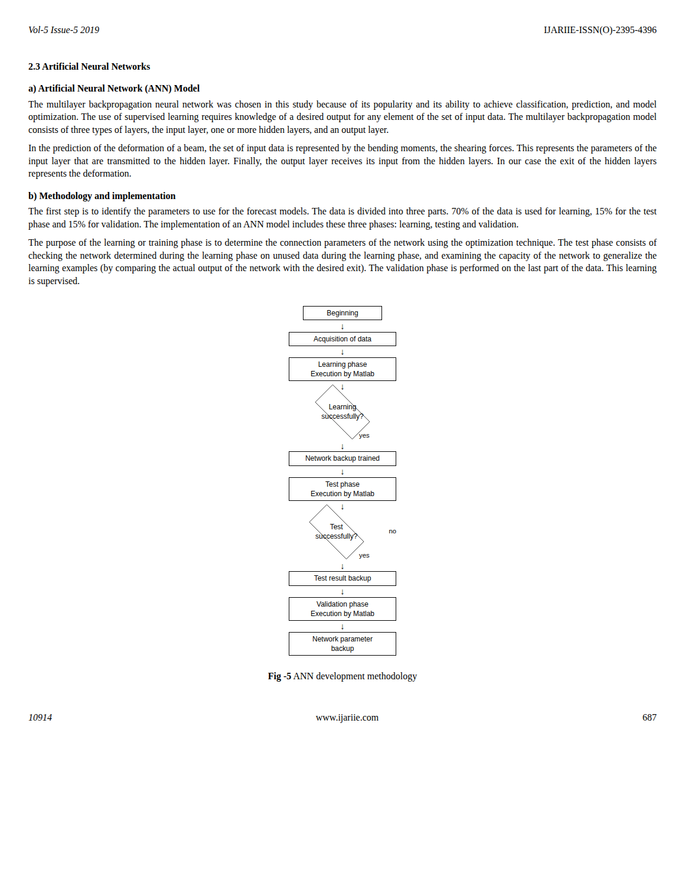Vol-5 Issue-5 2019
IJARIIE-ISSN(O)-2395-4396
2.3 Artificial Neural Networks
a) Artificial Neural Network (ANN) Model
The multilayer backpropagation neural network was chosen in this study because of its popularity and its ability to achieve classification, prediction, and model optimization. The use of supervised learning requires knowledge of a desired output for any element of the set of input data. The multilayer backpropagation model consists of three types of layers, the input layer, one or more hidden layers, and an output layer.
In the prediction of the deformation of a beam, the set of input data is represented by the bending moments, the shearing forces. This represents the parameters of the input layer that are transmitted to the hidden layer. Finally, the output layer receives its input from the hidden layers. In our case the exit of the hidden layers represents the deformation.
b) Methodology and implementation
The first step is to identify the parameters to use for the forecast models. The data is divided into three parts. 70% of the data is used for learning, 15% for the test phase and 15% for validation. The implementation of an ANN model includes these three phases: learning, testing and validation.
The purpose of the learning or training phase is to determine the connection parameters of the network using the optimization technique. The test phase consists of checking the network determined during the learning phase on unused data during the learning phase, and examining the capacity of the network to generalize the learning examples (by comparing the actual output of the network with the desired exit). The validation phase is performed on the last part of the data. This learning is supervised.
Beginning
↓
Acquisition of data
↓
Learning phase
Execution by Matlab
↓
Learning
successfully?
yes
↓
Network backup trained
↓
Test phase
Execution by Matlab
↓
Test
successfully?
no
yes
↓
Test result backup
↓
Validation phase
Execution by Matlab
↓
Network parameter
backup
Fig -5 ANN development methodology
10914
www.ijariie.com
687